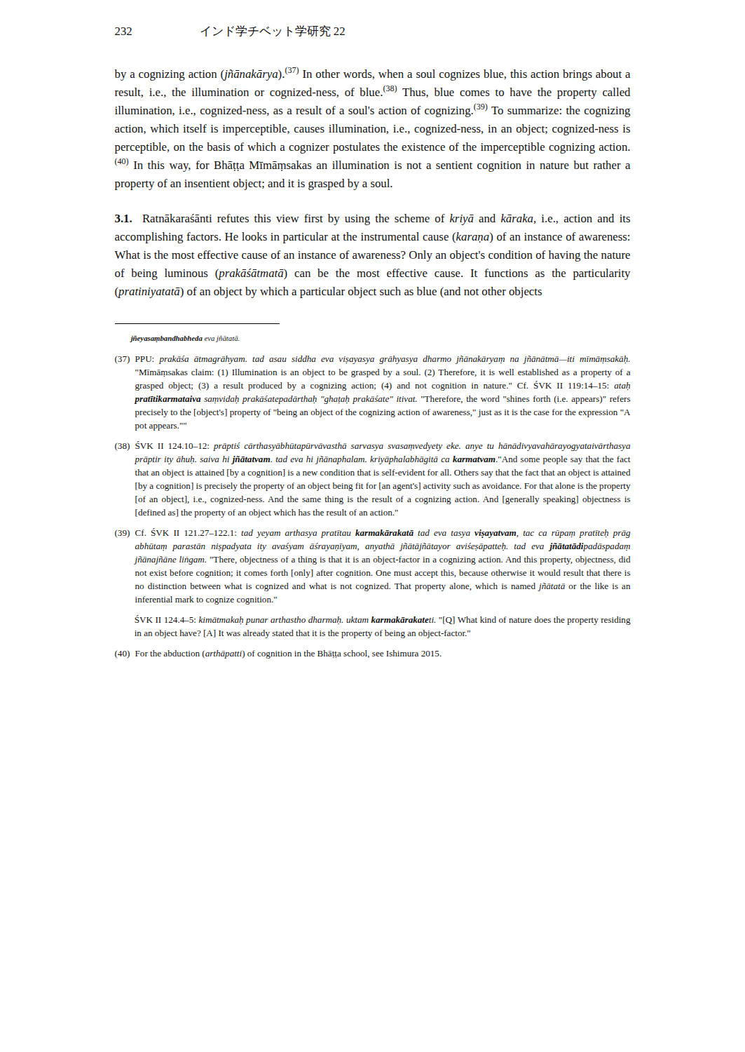232 インド学チベット学研究 22
by a cognizing action (jñānakārya).(37) In other words, when a soul cognizes blue, this action brings about a result, i.e., the illumination or cognized-ness, of blue.(38) Thus, blue comes to have the property called illumination, i.e., cognized-ness, as a result of a soul's action of cognizing.(39) To summarize: the cognizing action, which itself is imperceptible, causes illumination, i.e., cognized-ness, in an object; cognized-ness is perceptible, on the basis of which a cognizer postulates the existence of the imperceptible cognizing action.(40) In this way, for Bhāṭṭa Mīmāṃsakas an illumination is not a sentient cognition in nature but rather a property of an insentient object; and it is grasped by a soul.
3.1. Ratnākaraśānti refutes this view first by using the scheme of kriyā and kāraka, i.e., action and its accomplishing factors. He looks in particular at the instrumental cause (karaṇa) of an instance of awareness: What is the most effective cause of an instance of awareness? Only an object's condition of having the nature of being luminous (prakāśātmatā) can be the most effective cause. It functions as the particularity (pratiniyatatā) of an object by which a particular object such as blue (and not other objects
jñeyasaṃbandhabheda eva jñātatā.
(37) PPU: prakāśa ātmagrāhyam. tad asau siddha eva viṣayasya grāhyasya dharmo jñānakāryaṃ na jñānātmā—iti mīmāṃsakāḥ. "Mīmāṃsakas claim: (1) Illumination is an object to be grasped by a soul. (2) Therefore, it is well established as a property of a grasped object; (3) a result produced by a cognizing action; (4) and not cognition in nature." Cf. ŚVK II 119:14–15: ataḥ pratītikarmataiva saṃvidaḥ prakāśatepadārthaḥ "ghaṭaḥ prakāśate" itivat. "Therefore, the word "shines forth (i.e. appears)" refers precisely to the [object's] property of "being an object of the cognizing action of awareness," just as it is the case for the expression "A pot appears.""
(38) ŚVK II 124.10–12: prāptiś cārthasyābhūtapūrvāvasthā sarvasya svasaṃvedyety eke. anye tu hānādivyavahārayogyataivārthasya prāptir ity āhuḥ. saiva hi jñātatvam. tad eva hi jñānaphalam. kriyāphalabhāgitā ca karmatvam."And some people say that the fact that an object is attained [by a cognition] is a new condition that is self-evident for all. Others say that the fact that an object is attained [by a cognition] is precisely the property of an object being fit for [an agent's] activity such as avoidance. For that alone is the property [of an object], i.e., cognized-ness. And the same thing is the result of a cognizing action. And [generally speaking] objectness is [defined as] the property of an object which has the result of an action."
(39) Cf. ŚVK II 121.27–122.1: tad yeyam arthasya pratītau karmakārakatā tad eva tasya viṣayatvam, tac ca rūpaṃ pratīteḥ prāg abhūtaṃ parastān niṣpadyata ity avaśyam āśrayaṇīyam, anyathā jñātājñātayor aviśeṣāpatteḥ. tad eva jñātatādi padāspadaṃ jñānajñāne liṅgam. "There, objectness of a thing is that it is an object-factor in a cognizing action. And this property, objectness, did not exist before cognition; it comes forth [only] after cognition. One must accept this, because otherwise it would result that there is no distinction between what is cognized and what is not cognized. That property alone, which is named jñātatā or the like is an inferential mark to cognize cognition."
ŚVK II 124.4–5: kimātmakaḥ punar arthastho dharmaḥ. uktam karmakārakate ti. "[Q] What kind of nature does the property residing in an object have? [A] It was already stated that it is the property of being an object-factor."
(40) For the abduction (arthāpatti) of cognition in the Bhāṭṭa school, see Ishimura 2015.